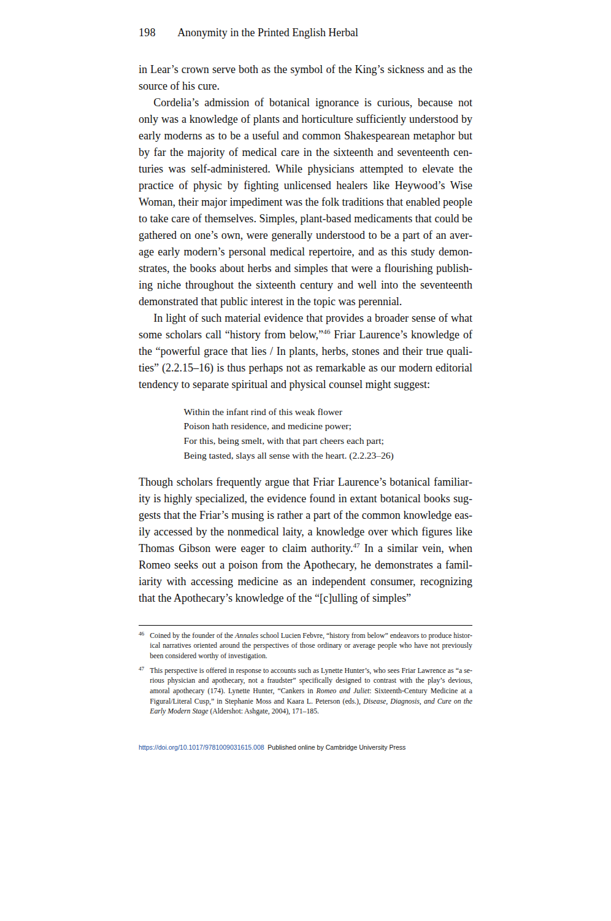198 Anonymity in the Printed English Herbal
in Lear’s crown serve both as the symbol of the King’s sickness and as the source of his cure.
Cordelia’s admission of botanical ignorance is curious, because not only was a knowledge of plants and horticulture sufficiently understood by early moderns as to be a useful and common Shakespearean metaphor but by far the majority of medical care in the sixteenth and seventeenth centuries was self-administered. While physicians attempted to elevate the practice of physic by fighting unlicensed healers like Heywood’s Wise Woman, their major impediment was the folk traditions that enabled people to take care of themselves. Simples, plant-based medicaments that could be gathered on one’s own, were generally understood to be a part of an average early modern’s personal medical repertoire, and as this study demonstrates, the books about herbs and simples that were a flourishing publishing niche throughout the sixteenth century and well into the seventeenth demonstrated that public interest in the topic was perennial.
In light of such material evidence that provides a broader sense of what some scholars call “history from below,”46 Friar Laurence’s knowledge of the “powerful grace that lies / In plants, herbs, stones and their true qualities” (2.2.15–16) is thus perhaps not as remarkable as our modern editorial tendency to separate spiritual and physical counsel might suggest:
Within the infant rind of this weak flower
Poison hath residence, and medicine power;
For this, being smelt, with that part cheers each part;
Being tasted, slays all sense with the heart. (2.2.23–26)
Though scholars frequently argue that Friar Laurence’s botanical familiarity is highly specialized, the evidence found in extant botanical books suggests that the Friar’s musing is rather a part of the common knowledge easily accessed by the nonmedical laity, a knowledge over which figures like Thomas Gibson were eager to claim authority.47 In a similar vein, when Romeo seeks out a poison from the Apothecary, he demonstrates a familiarity with accessing medicine as an independent consumer, recognizing that the Apothecary’s knowledge of the “[c]ulling of simples”
Coined by the founder of the Annales school Lucien Febvre, “history from below” endeavors to produce historical narratives oriented around the perspectives of those ordinary or average people who have not previously been considered worthy of investigation.
This perspective is offered in response to accounts such as Lynette Hunter’s, who sees Friar Lawrence as “a serious physician and apothecary, not a fraudster” specifically designed to contrast with the play’s devious, amoral apothecary (174). Lynette Hunter, “Cankers in Romeo and Juliet: Sixteenth-Century Medicine at a Figural/Literal Cusp,” in Stephanie Moss and Kaara L. Peterson (eds.), Disease, Diagnosis, and Cure on the Early Modern Stage (Aldershot: Ashgate, 2004), 171–185.
https://doi.org/10.1017/9781009031615.008 Published online by Cambridge University Press